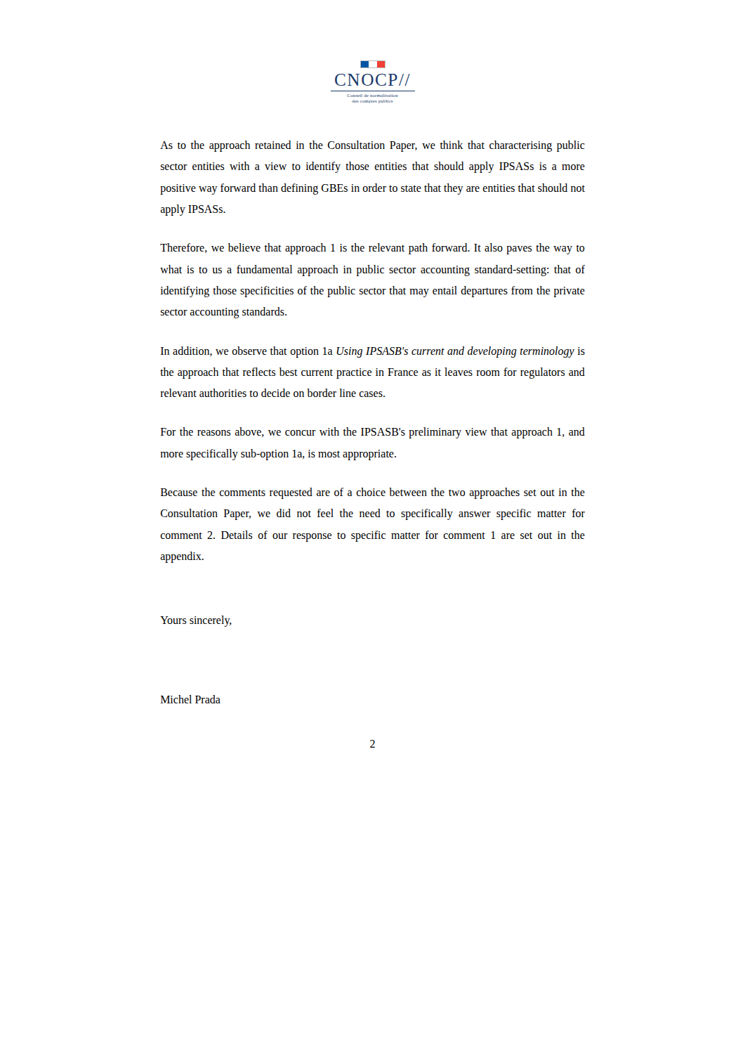CNOCP//
Conseil de normalisation
des comptes publics
As to the approach retained in the Consultation Paper, we think that characterising public sector entities with a view to identify those entities that should apply IPSASs is a more positive way forward than defining GBEs in order to state that they are entities that should not apply IPSASs.
Therefore, we believe that approach 1 is the relevant path forward. It also paves the way to what is to us a fundamental approach in public sector accounting standard-setting: that of identifying those specificities of the public sector that may entail departures from the private sector accounting standards.
In addition, we observe that option 1a Using IPSASB's current and developing terminology is the approach that reflects best current practice in France as it leaves room for regulators and relevant authorities to decide on border line cases.
For the reasons above, we concur with the IPSASB's preliminary view that approach 1, and more specifically sub-option 1a, is most appropriate.
Because the comments requested are of a choice between the two approaches set out in the Consultation Paper, we did not feel the need to specifically answer specific matter for comment 2. Details of our response to specific matter for comment 1 are set out in the appendix.
Yours sincerely,
Michel Prada
2